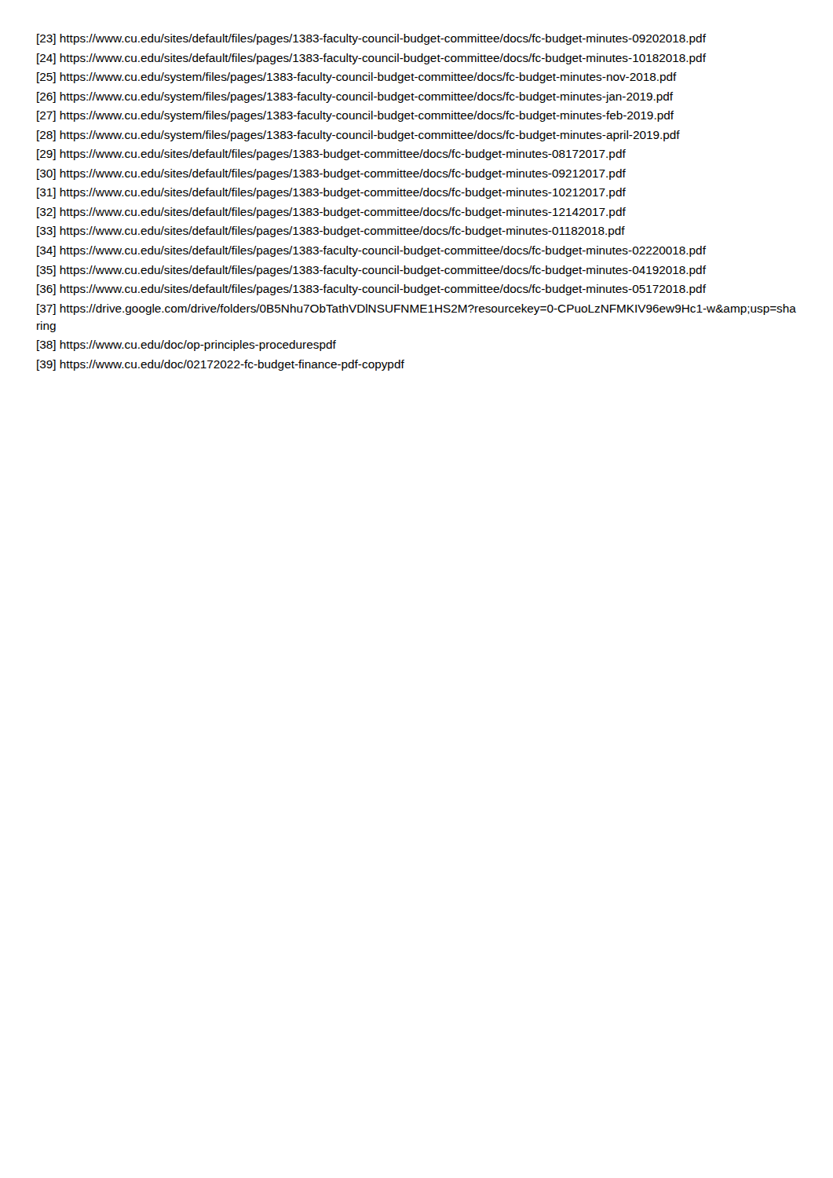[23] https://www.cu.edu/sites/default/files/pages/1383-faculty-council-budget-committee/docs/fc-budget-minutes-09202018.pdf
[24] https://www.cu.edu/sites/default/files/pages/1383-faculty-council-budget-committee/docs/fc-budget-minutes-10182018.pdf
[25] https://www.cu.edu/system/files/pages/1383-faculty-council-budget-committee/docs/fc-budget-minutes-nov-2018.pdf
[26] https://www.cu.edu/system/files/pages/1383-faculty-council-budget-committee/docs/fc-budget-minutes-jan-2019.pdf
[27] https://www.cu.edu/system/files/pages/1383-faculty-council-budget-committee/docs/fc-budget-minutes-feb-2019.pdf
[28] https://www.cu.edu/system/files/pages/1383-faculty-council-budget-committee/docs/fc-budget-minutes-april-2019.pdf
[29] https://www.cu.edu/sites/default/files/pages/1383-budget-committee/docs/fc-budget-minutes-08172017.pdf
[30] https://www.cu.edu/sites/default/files/pages/1383-budget-committee/docs/fc-budget-minutes-09212017.pdf
[31] https://www.cu.edu/sites/default/files/pages/1383-budget-committee/docs/fc-budget-minutes-10212017.pdf
[32] https://www.cu.edu/sites/default/files/pages/1383-budget-committee/docs/fc-budget-minutes-12142017.pdf
[33] https://www.cu.edu/sites/default/files/pages/1383-budget-committee/docs/fc-budget-minutes-01182018.pdf
[34] https://www.cu.edu/sites/default/files/pages/1383-faculty-council-budget-committee/docs/fc-budget-minutes-02220018.pdf
[35] https://www.cu.edu/sites/default/files/pages/1383-faculty-council-budget-committee/docs/fc-budget-minutes-04192018.pdf
[36] https://www.cu.edu/sites/default/files/pages/1383-faculty-council-budget-committee/docs/fc-budget-minutes-05172018.pdf
[37] https://drive.google.com/drive/folders/0B5Nhu7ObTathVDlNSUFNME1HS2M?resourcekey=0-CPuoLzNFMKIV96ew9Hc1-w&amp;usp=sharing
[38] https://www.cu.edu/doc/op-principles-procedurespdf
[39] https://www.cu.edu/doc/02172022-fc-budget-finance-pdf-copypdf